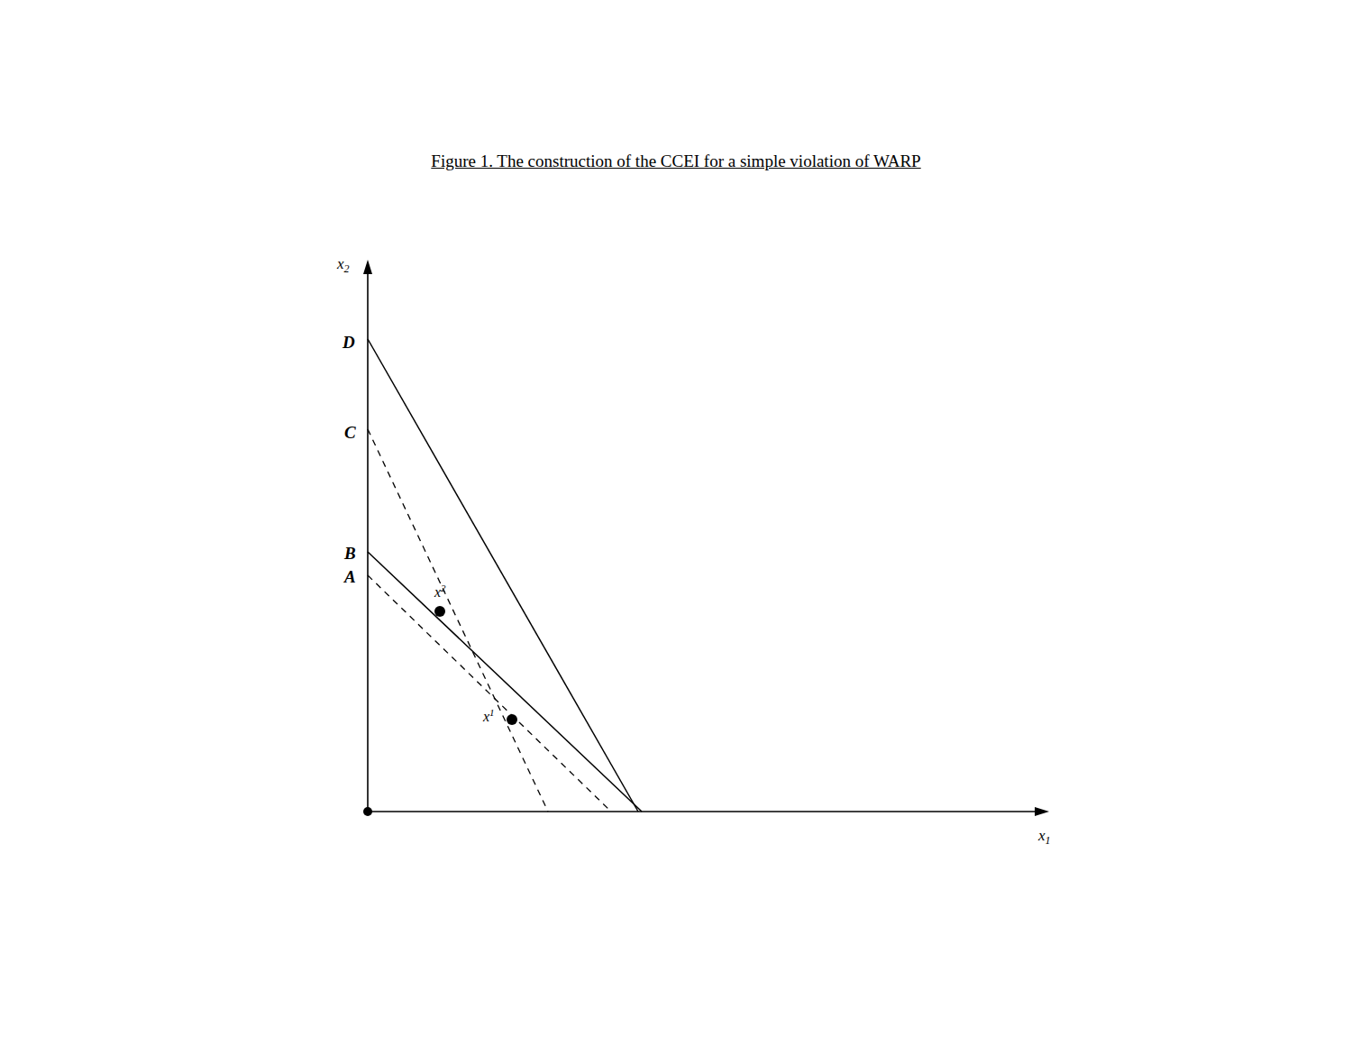Figure 1. The construction of the CCEI for a simple violation of WARP
x2 x1 D C B A x2 x1